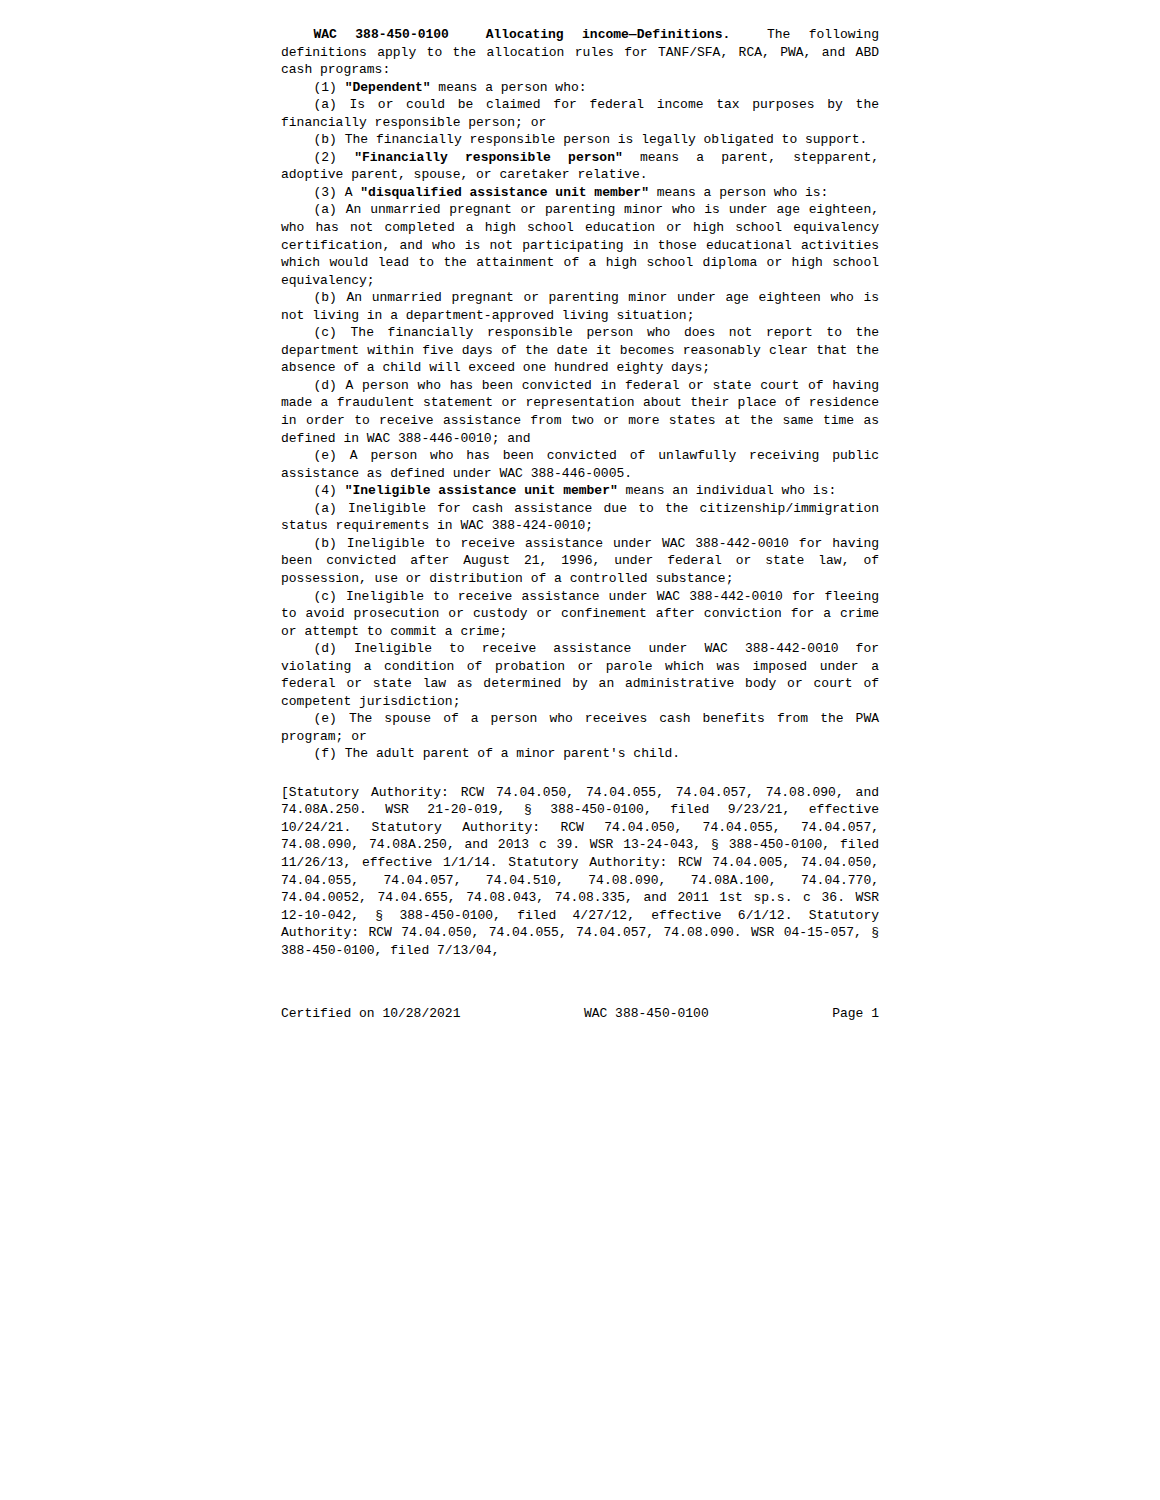WAC 388-450-0100 Allocating income—Definitions. The following definitions apply to the allocation rules for TANF/SFA, RCA, PWA, and ABD cash programs:
(1) "Dependent" means a person who:
(a) Is or could be claimed for federal income tax purposes by the financially responsible person; or
(b) The financially responsible person is legally obligated to support.
(2) "Financially responsible person" means a parent, stepparent, adoptive parent, spouse, or caretaker relative.
(3) A "disqualified assistance unit member" means a person who is:
(a) An unmarried pregnant or parenting minor who is under age eighteen, who has not completed a high school education or high school equivalency certification, and who is not participating in those educational activities which would lead to the attainment of a high school diploma or high school equivalency;
(b) An unmarried pregnant or parenting minor under age eighteen who is not living in a department-approved living situation;
(c) The financially responsible person who does not report to the department within five days of the date it becomes reasonably clear that the absence of a child will exceed one hundred eighty days;
(d) A person who has been convicted in federal or state court of having made a fraudulent statement or representation about their place of residence in order to receive assistance from two or more states at the same time as defined in WAC 388-446-0010; and
(e) A person who has been convicted of unlawfully receiving public assistance as defined under WAC 388-446-0005.
(4) "Ineligible assistance unit member" means an individual who is:
(a) Ineligible for cash assistance due to the citizenship/immigration status requirements in WAC 388-424-0010;
(b) Ineligible to receive assistance under WAC 388-442-0010 for having been convicted after August 21, 1996, under federal or state law, of possession, use or distribution of a controlled substance;
(c) Ineligible to receive assistance under WAC 388-442-0010 for fleeing to avoid prosecution or custody or confinement after conviction for a crime or attempt to commit a crime;
(d) Ineligible to receive assistance under WAC 388-442-0010 for violating a condition of probation or parole which was imposed under a federal or state law as determined by an administrative body or court of competent jurisdiction;
(e) The spouse of a person who receives cash benefits from the PWA program; or
(f) The adult parent of a minor parent's child.
[Statutory Authority: RCW 74.04.050, 74.04.055, 74.04.057, 74.08.090, and 74.08A.250. WSR 21-20-019, § 388-450-0100, filed 9/23/21, effective 10/24/21. Statutory Authority: RCW 74.04.050, 74.04.055, 74.04.057, 74.08.090, 74.08A.250, and 2013 c 39. WSR 13-24-043, § 388-450-0100, filed 11/26/13, effective 1/1/14. Statutory Authority: RCW 74.04.005, 74.04.050, 74.04.055, 74.04.057, 74.04.510, 74.08.090, 74.08A.100, 74.04.770, 74.04.0052, 74.04.655, 74.08.043, 74.08.335, and 2011 1st sp.s. c 36. WSR 12-10-042, § 388-450-0100, filed 4/27/12, effective 6/1/12. Statutory Authority: RCW 74.04.050, 74.04.055, 74.04.057, 74.08.090. WSR 04-15-057, § 388-450-0100, filed 7/13/04,
Certified on 10/28/2021 WAC 388-450-0100 Page 1